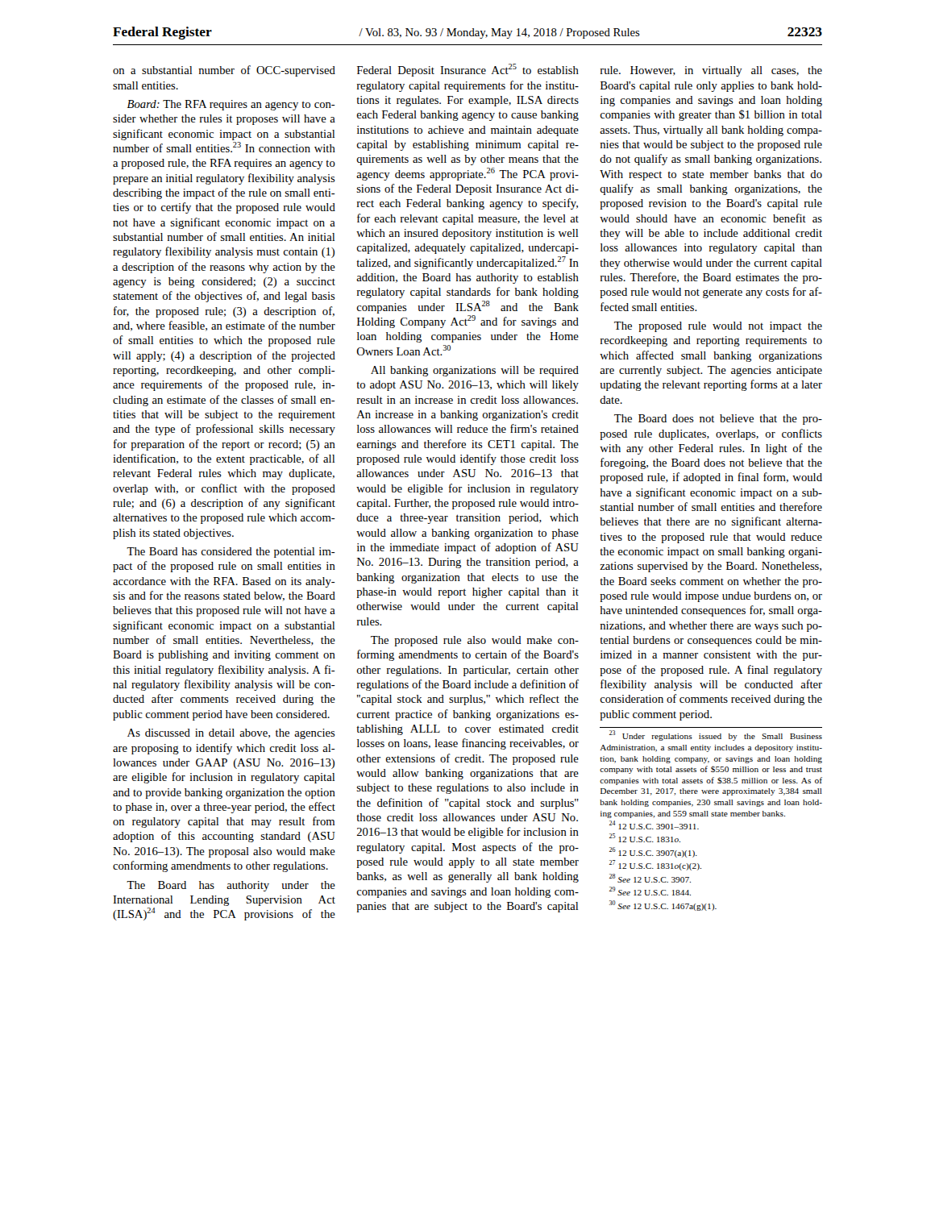Federal Register / Vol. 83, No. 93 / Monday, May 14, 2018 / Proposed Rules 22323
on a substantial number of OCC-supervised small entities.
Board: The RFA requires an agency to consider whether the rules it proposes will have a significant economic impact on a substantial number of small entities.23 In connection with a proposed rule, the RFA requires an agency to prepare an initial regulatory flexibility analysis describing the impact of the rule on small entities or to certify that the proposed rule would not have a significant economic impact on a substantial number of small entities. An initial regulatory flexibility analysis must contain (1) a description of the reasons why action by the agency is being considered; (2) a succinct statement of the objectives of, and legal basis for, the proposed rule; (3) a description of, and, where feasible, an estimate of the number of small entities to which the proposed rule will apply; (4) a description of the projected reporting, recordkeeping, and other compliance requirements of the proposed rule, including an estimate of the classes of small entities that will be subject to the requirement and the type of professional skills necessary for preparation of the report or record; (5) an identification, to the extent practicable, of all relevant Federal rules which may duplicate, overlap with, or conflict with the proposed rule; and (6) a description of any significant alternatives to the proposed rule which accomplish its stated objectives.
The Board has considered the potential impact of the proposed rule on small entities in accordance with the RFA. Based on its analysis and for the reasons stated below, the Board believes that this proposed rule will not have a significant economic impact on a substantial number of small entities. Nevertheless, the Board is publishing and inviting comment on this initial regulatory flexibility analysis. A final regulatory flexibility analysis will be conducted after comments received during the public comment period have been considered.
As discussed in detail above, the agencies are proposing to identify which credit loss allowances under GAAP (ASU No. 2016–13) are eligible for inclusion in regulatory capital and to provide banking organization the option to phase in, over a three-year period, the effect on regulatory capital that may result from adoption of this accounting standard (ASU No. 2016–13). The proposal also would make conforming amendments to other regulations.
The Board has authority under the International Lending Supervision Act (ILSA)24 and the PCA provisions of the Federal Deposit Insurance Act25 to establish regulatory capital requirements for the institutions it regulates. For example, ILSA directs each Federal banking agency to cause banking institutions to achieve and maintain adequate capital by establishing minimum capital requirements as well as by other means that the agency deems appropriate.26 The PCA provisions of the Federal Deposit Insurance Act direct each Federal banking agency to specify, for each relevant capital measure, the level at which an insured depository institution is well capitalized, adequately capitalized, undercapitalized, and significantly undercapitalized.27 In addition, the Board has authority to establish regulatory capital standards for bank holding companies under ILSA28 and the Bank Holding Company Act29 and for savings and loan holding companies under the Home Owners Loan Act.30
All banking organizations will be required to adopt ASU No. 2016–13, which will likely result in an increase in credit loss allowances. An increase in a banking organization's credit loss allowances will reduce the firm's retained earnings and therefore its CET1 capital. The proposed rule would identify those credit loss allowances under ASU No. 2016–13 that would be eligible for inclusion in regulatory capital. Further, the proposed rule would introduce a three-year transition period, which would allow a banking organization to phase in the immediate impact of adoption of ASU No. 2016–13. During the transition period, a banking organization that elects to use the phase-in would report higher capital than it otherwise would under the current capital rules.
The proposed rule also would make conforming amendments to certain of the Board's other regulations. In particular, certain other regulations of the Board include a definition of ''capital stock and surplus,'' which reflect the current practice of banking organizations establishing ALLL to cover estimated credit losses on loans, lease financing receivables, or other extensions of credit. The proposed rule would allow banking organizations that are subject to these regulations to also include in the definition of ''capital stock and surplus'' those credit loss allowances under ASU No. 2016–13 that would be eligible for inclusion in regulatory capital. Most aspects of the proposed rule would apply to all state member banks, as well as generally all bank holding companies and savings and loan holding companies that are subject to the Board's capital rule. However, in virtually all cases, the Board's capital rule only applies to bank holding companies and savings and loan holding companies with greater than $1 billion in total assets. Thus, virtually all bank holding companies that would be subject to the proposed rule do not qualify as small banking organizations. With respect to state member banks that do qualify as small banking organizations, the proposed revision to the Board's capital rule would should have an economic benefit as they will be able to include additional credit loss allowances into regulatory capital than they otherwise would under the current capital rules. Therefore, the Board estimates the proposed rule would not generate any costs for affected small entities.
The proposed rule would not impact the recordkeeping and reporting requirements to which affected small banking organizations are currently subject. The agencies anticipate updating the relevant reporting forms at a later date.
The Board does not believe that the proposed rule duplicates, overlaps, or conflicts with any other Federal rules. In light of the foregoing, the Board does not believe that the proposed rule, if adopted in final form, would have a significant economic impact on a substantial number of small entities and therefore believes that there are no significant alternatives to the proposed rule that would reduce the economic impact on small banking organizations supervised by the Board. Nonetheless, the Board seeks comment on whether the proposed rule would impose undue burdens on, or have unintended consequences for, small organizations, and whether there are ways such potential burdens or consequences could be minimized in a manner consistent with the purpose of the proposed rule. A final regulatory flexibility analysis will be conducted after consideration of comments received during the public comment period.
23 Under regulations issued by the Small Business Administration, a small entity includes a depository institution, bank holding company, or savings and loan holding company with total assets of $550 million or less and trust companies with total assets of $38.5 million or less. As of December 31, 2017, there were approximately 3,384 small bank holding companies, 230 small savings and loan holding companies, and 559 small state member banks.
24 12 U.S.C. 3901–3911.
25 12 U.S.C. 1831o.
26 12 U.S.C. 3907(a)(1).
27 12 U.S.C. 1831o(c)(2).
28 See 12 U.S.C. 3907.
29 See 12 U.S.C. 1844.
30 See 12 U.S.C. 1467a(g)(1).